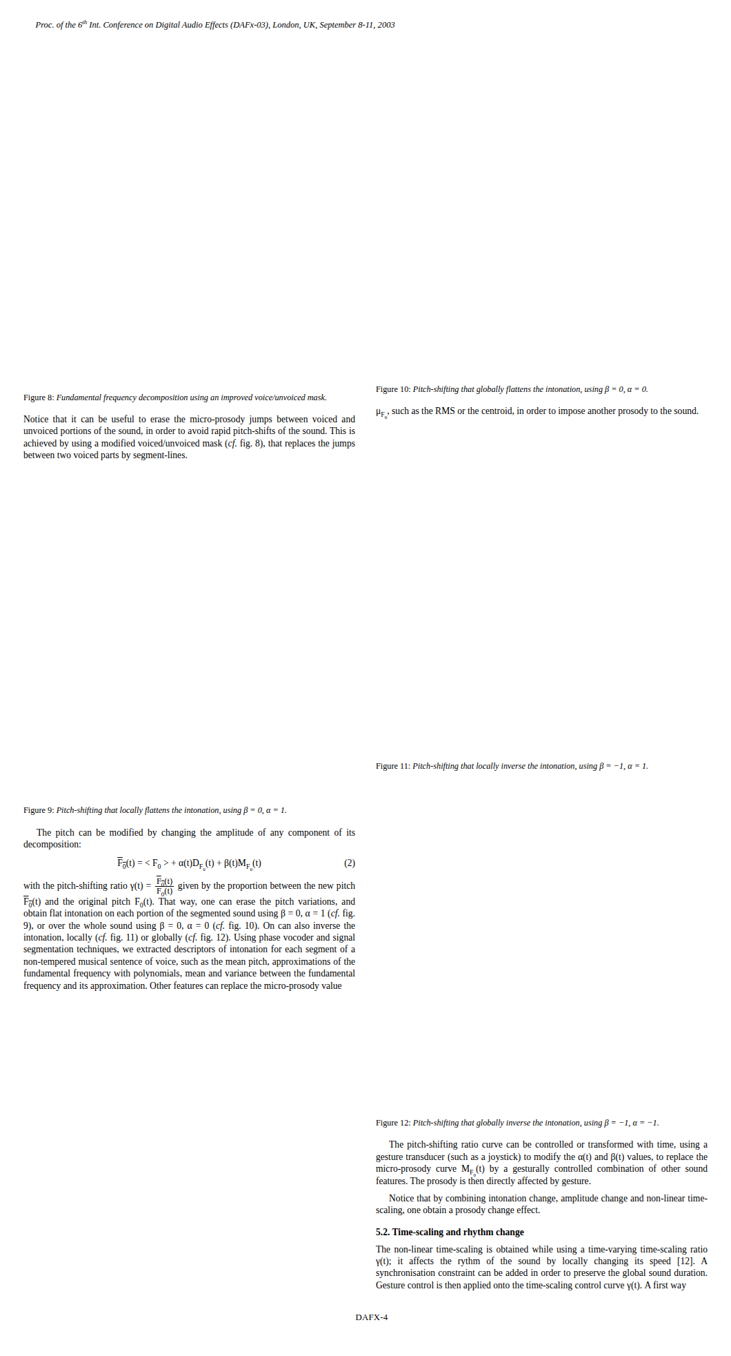Proc. of the 6th Int. Conference on Digital Audio Effects (DAFx-03), London, UK, September 8-11, 2003
Figure 8: Fundamental frequency decomposition using an improved voice/unvoiced mask.
Notice that it can be useful to erase the micro-prosody jumps between voiced and unvoiced portions of the sound, in order to avoid rapid pitch-shifts of the sound. This is achieved by using a modified voiced/unvoiced mask (cf. fig. 8), that replaces the jumps between two voiced parts by segment-lines.
Figure 9: Pitch-shifting that locally flattens the intonation, using β = 0, α = 1.
The pitch can be modified by changing the amplitude of any component of its decomposition:
F0(t) = < F0 > + α(t)DF0(t) + β(t)MF0(t) (2)
with the pitch-shifting ratio γ(t) = F0(t) F0(t) given by the proportion between the new pitch F0(t) and the original pitch F0(t). That way, one can erase the pitch variations, and obtain flat intonation on each portion of the segmented sound using β = 0, α = 1 (cf. fig. 9), or over the whole sound using β = 0, α = 0 (cf. fig. 10). On can also inverse the intonation, locally (cf. fig. 11) or globally (cf. fig. 12). Using phase vocoder and signal segmentation techniques, we extracted descriptors of intonation for each segment of a non-tempered musical sentence of voice, such as the mean pitch, approximations of the fundamental frequency with polynomials, mean and variance between the fundamental frequency and its approximation. Other features can replace the micro-prosody value
Figure 10: Pitch-shifting that globally flattens the intonation, using β = 0, α = 0.
μF0, such as the RMS or the centroid, in order to impose another prosody to the sound.
Figure 11: Pitch-shifting that locally inverse the intonation, using β = −1, α = 1.
Figure 12: Pitch-shifting that globally inverse the intonation, using β = −1, α = −1.
The pitch-shifting ratio curve can be controlled or transformed with time, using a gesture transducer (such as a joystick) to modify the α(t) and β(t) values, to replace the micro-prosody curve MF0(t) by a gesturally controlled combination of other sound features. The prosody is then directly affected by gesture.
Notice that by combining intonation change, amplitude change and non-linear time-scaling, one obtain a prosody change effect.
5.2. Time-scaling and rhythm change
The non-linear time-scaling is obtained while using a time-varying time-scaling ratio γ(t); it affects the rythm of the sound by locally changing its speed [12]. A synchronisation constraint can be added in order to preserve the global sound duration. Gesture control is then applied onto the time-scaling control curve γ(t). A first way
DAFX-4